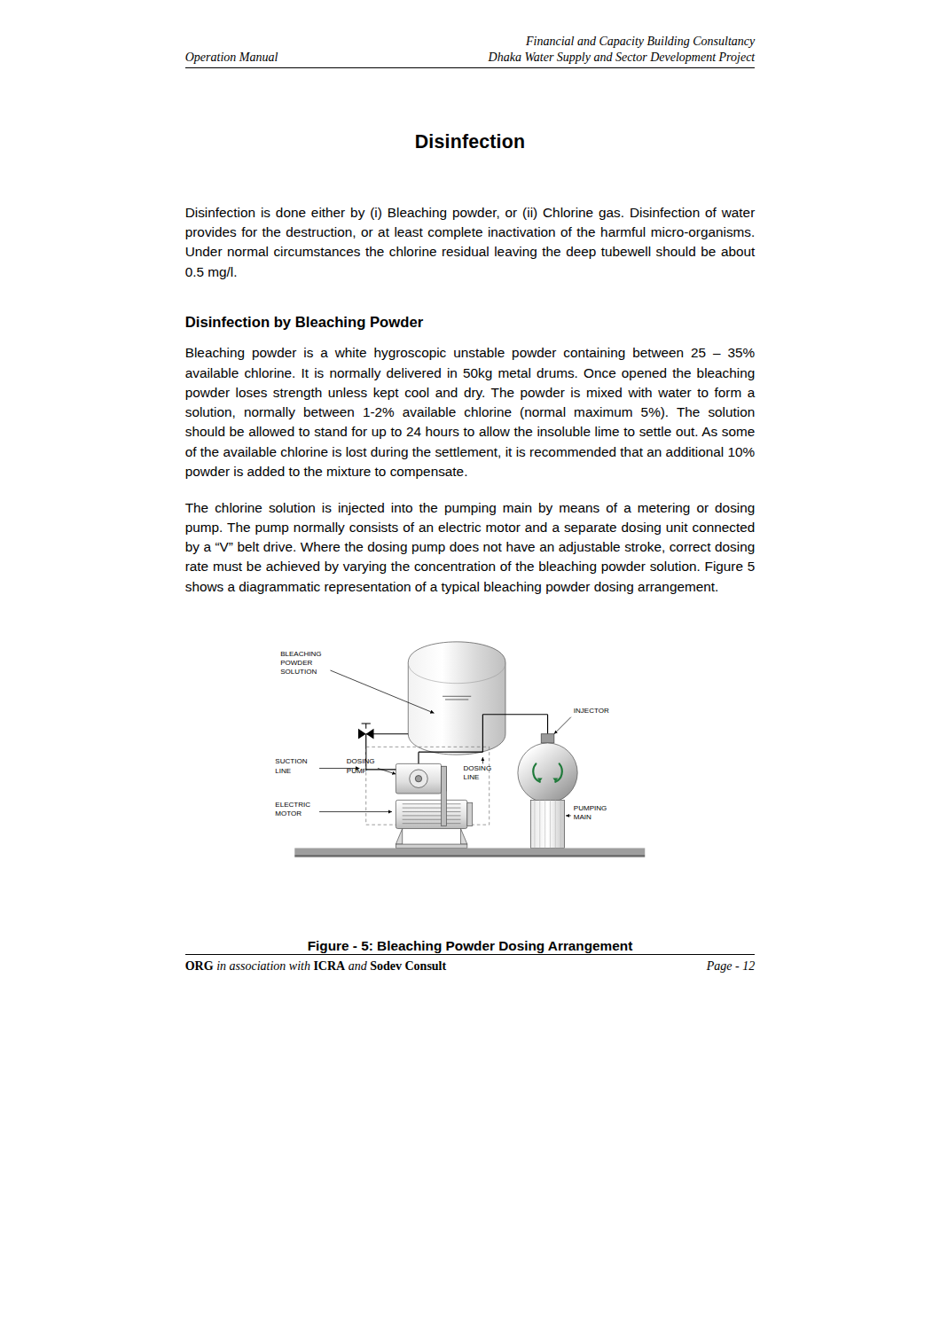Financial and Capacity Building Consultancy
Operation Manual
Dhaka Water Supply and Sector Development Project
Disinfection
Disinfection is done either by (i) Bleaching powder, or (ii) Chlorine gas. Disinfection of water provides for the destruction, or at least complete inactivation of the harmful micro-organisms. Under normal circumstances the chlorine residual leaving the deep tubewell should be about 0.5 mg/l.
Disinfection by Bleaching Powder
Bleaching powder is a white hygroscopic unstable powder containing between 25 – 35% available chlorine. It is normally delivered in 50kg metal drums. Once opened the bleaching powder loses strength unless kept cool and dry. The powder is mixed with water to form a solution, normally between 1-2% available chlorine (normal maximum 5%). The solution should be allowed to stand for up to 24 hours to allow the insoluble lime to settle out. As some of the available chlorine is lost during the settlement, it is recommended that an additional 10% powder is added to the mixture to compensate.
The chlorine solution is injected into the pumping main by means of a metering or dosing pump. The pump normally consists of an electric motor and a separate dosing unit connected by a “V” belt drive. Where the dosing pump does not have an adjustable stroke, correct dosing rate must be achieved by varying the concentration of the bleaching powder solution. Figure 5 shows a diagrammatic representation of a typical bleaching powder dosing arrangement.
BLEACHING POWDER SOLUTION SUCTION LINE DOSING PUMP DOSING LINE ELECTRIC MOTOR INJECTOR PUMPING MAIN
Figure - 5: Bleaching Powder Dosing Arrangement
ORG in association with ICRA and Sodev Consult
Page - 12